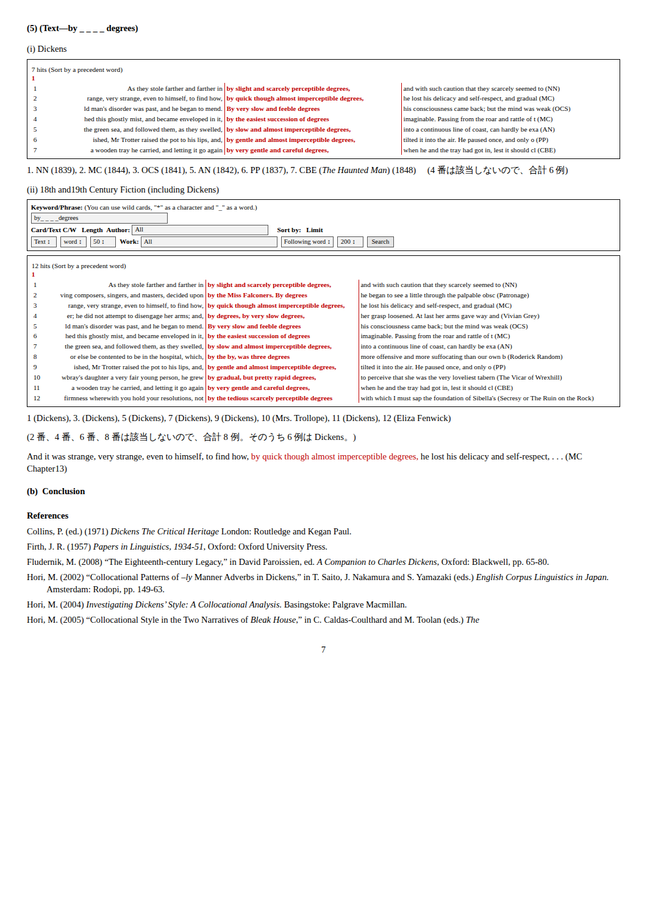(5) (Text—by _ _ _ _ degrees)
(i) Dickens
7 hits (Sort by a precedent word)
1
| 1 | As they stole farther and farther in | by slight and scarcely perceptible degrees, | and with such caution that they scarcely seemed to (NN) |
| 2 | range, very strange, even to himself, to find how, | by quick though almost imperceptible degrees, | he lost his delicacy and self-respect, and gradual (MC) |
| 3 | ld man's disorder was past, and he began to mend. | By very slow and feeble degrees | his consciousness came back; but the mind was weak (OCS) |
| 4 | hed this ghostly mist, and became enveloped in it, | by the easiest succession of degrees | imaginable. Passing from the roar and rattle of t (MC) |
| 5 | the green sea, and followed them, as they swelled, | by slow and almost imperceptible degrees, | into a continuous line of coast, can hardly be exa (AN) |
| 6 | ished, Mr Trotter raised the pot to his lips, and, | by gentle and almost imperceptible degrees, | tilted it into the air. He paused once, and only o (PP) |
| 7 | a wooden tray he carried, and letting it go again | by very gentle and careful degrees, | when he and the tray had got in, lest it should cl (CBE) |
1. NN (1839), 2. MC (1844), 3. OCS (1841), 5. AN (1842), 6. PP (1837), 7. CBE (The Haunted Man) (1848) 　(4 番は該当しないので、合計 6 例)
(ii) 18th and19th Century Fiction (including Dickens)
Keyword/Phrase: (You can use wild cards, "*" as a character and "_" as a word.)
by_ _ _ _degrees
Card/Text C/W Length Author: All Sort by: Limit
Text ↕ word ↕ 50 ↕ Work: All Following word ↕ 200 ↕ Search
12 hits (Sort by a precedent word)
1
| 1 | As they stole farther and farther in | by slight and scarcely perceptible degrees, | and with such caution that they scarcely seemed to (NN) |
| 2 | ving composers, singers, and masters, decided upon | by the Miss Falconers. By degrees | he began to see a little through the palpable obsc (Patronage) |
| 3 | range, very strange, even to himself, to find how, | by quick though almost imperceptible degrees, | he lost his delicacy and self-respect, and gradual (MC) |
| 4 | er; he did not attempt to disengage her arms; and, | by degrees, by very slow degrees, | her grasp loosened. At last her arms gave way and (Vivian Grey) |
| 5 | ld man's disorder was past, and he began to mend. | By very slow and feeble degrees | his consciousness came back; but the mind was weak (OCS) |
| 6 | hed this ghostly mist, and became enveloped in it, | by the easiest succession of degrees | imaginable. Passing from the roar and rattle of t (MC) |
| 7 | the green sea, and followed them, as they swelled, | by slow and almost imperceptible degrees, | into a continuous line of coast, can hardly be exa (AN) |
| 8 | or else be contented to be in the hospital, which, | by the by, was three degrees | more offensive and more suffocating than our own b (Roderick Random) |
| 9 | ished, Mr Trotter raised the pot to his lips, and, | by gentle and almost imperceptible degrees, | tilted it into the air. He paused once, and only o (PP) |
| 10 | wbray's daughter a very fair young person, he grew | by gradual, but pretty rapid degrees, | to perceive that she was the very loveliest tabern (The Vicar of Wrexhill) |
| 11 | a wooden tray he carried, and letting it go again | by very gentle and careful degrees, | when he and the tray had got in, lest it should cl (CBE) |
| 12 | firmness wherewith you hold your resolutions, not | by the tedious scarcely perceptible degrees | with which I must sap the foundation of Sibella's (Secresy or The Ruin on the Rock) |
1 (Dickens), 3. (Dickens), 5 (Dickens), 7 (Dickens), 9 (Dickens), 10 (Mrs. Trollope), 11 (Dickens), 12 (Eliza Fenwick)
(2 番、4 番、6 番、8 番は該当しないので、合計 8 例。そのうち 6 例は Dickens。)
And it was strange, very strange, even to himself, to find how, by quick though almost imperceptible degrees, he lost his delicacy and self-respect, . . . (MC Chapter13)
(b) Conclusion
References
Collins, P. (ed.) (1971) Dickens The Critical Heritage London: Routledge and Kegan Paul.
Firth, J. R. (1957) Papers in Linguistics, 1934-51, Oxford: Oxford University Press.
Fludernik, M. (2008) “The Eighteenth-century Legacy,” in David Paroissien, ed. A Companion to Charles Dickens, Oxford: Blackwell, pp. 65-80.
Hori, M. (2002) “Collocational Patterns of –ly Manner Adverbs in Dickens,” in T. Saito, J. Nakamura and S. Yamazaki (eds.) English Corpus Linguistics in Japan. Amsterdam: Rodopi, pp. 149-63.
Hori, M. (2004) Investigating Dickens’ Style: A Collocational Analysis. Basingstoke: Palgrave Macmillan.
Hori, M. (2005) “Collocational Style in the Two Narratives of Bleak House,” in C. Caldas-Coulthard and M. Toolan (eds.) The
7